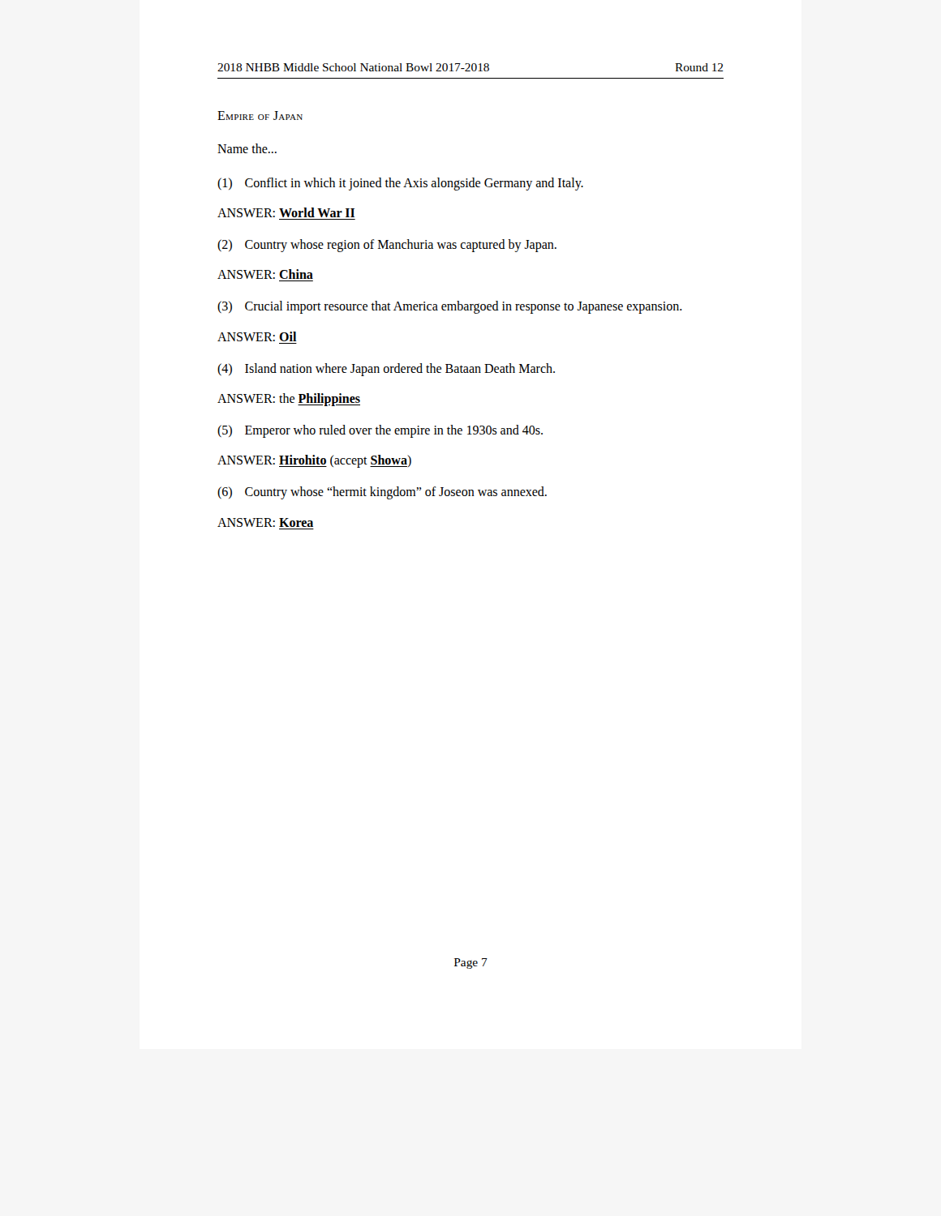2018 NHBB Middle School National Bowl 2017-2018
Round 12
Empire of Japan
Name the...
(1) Conflict in which it joined the Axis alongside Germany and Italy.
ANSWER: World War II
(2) Country whose region of Manchuria was captured by Japan.
ANSWER: China
(3) Crucial import resource that America embargoed in response to Japanese expansion.
ANSWER: Oil
(4) Island nation where Japan ordered the Bataan Death March.
ANSWER: the Philippines
(5) Emperor who ruled over the empire in the 1930s and 40s.
ANSWER: Hirohito (accept Showa)
(6) Country whose “hermit kingdom” of Joseon was annexed.
ANSWER: Korea
Page 7